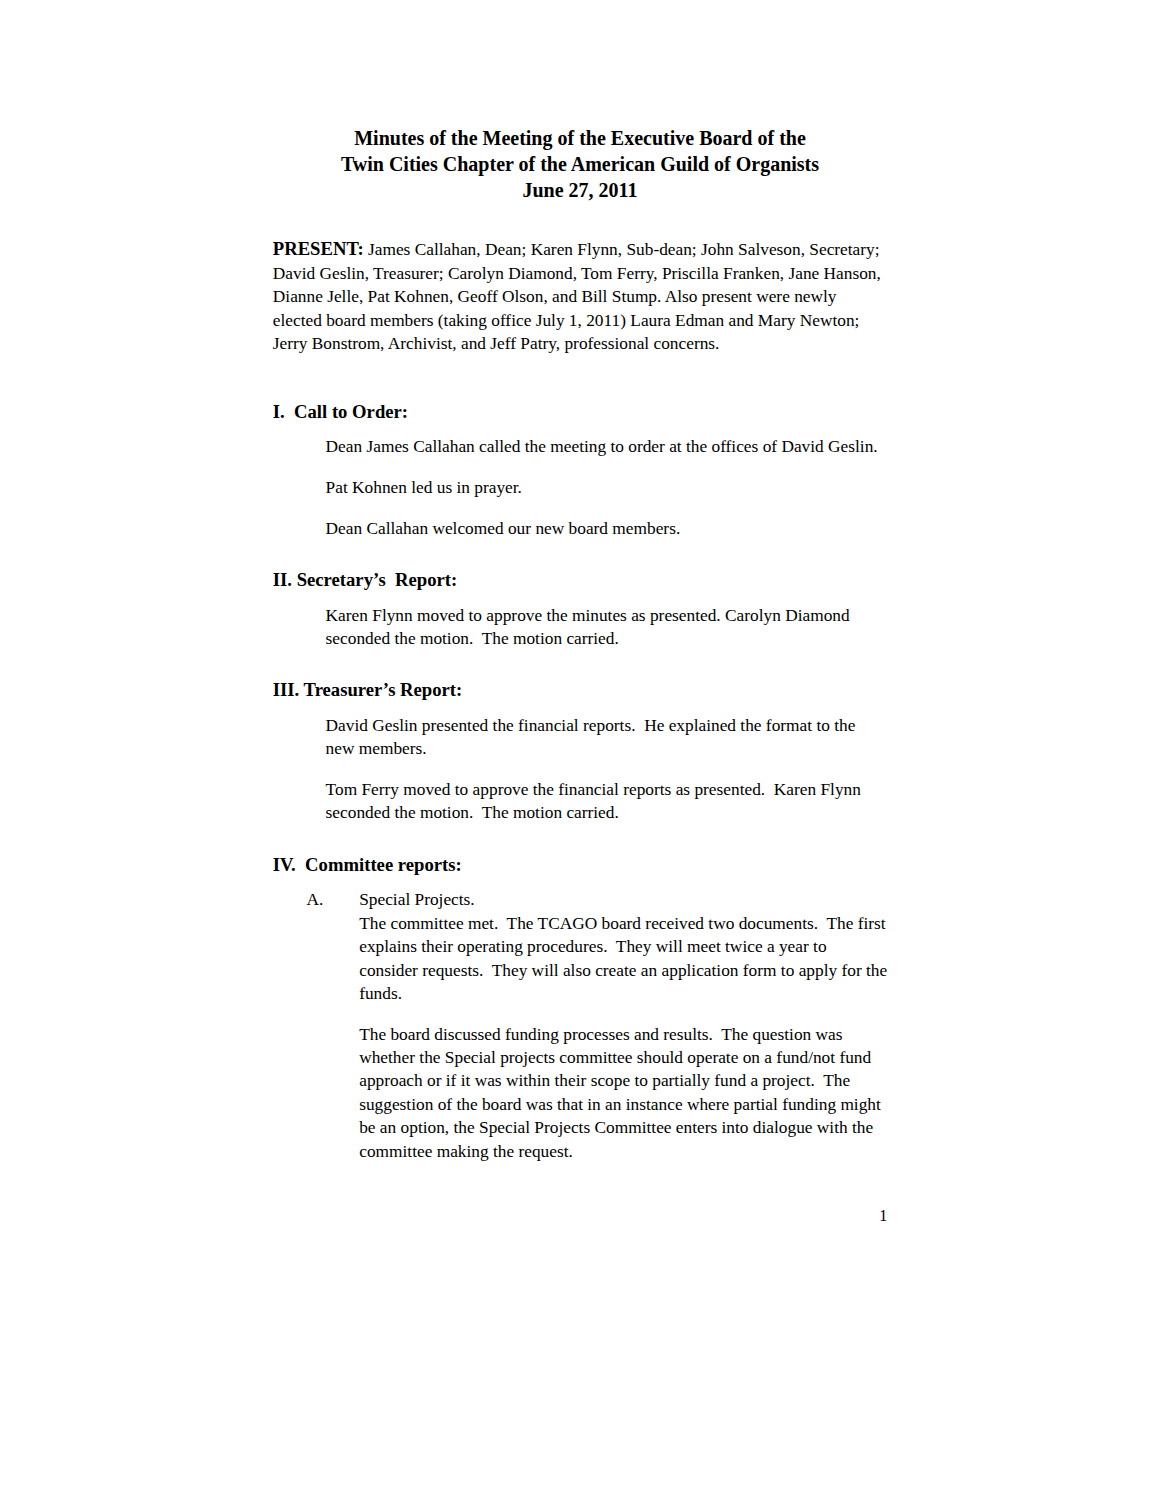Minutes of the Meeting of the Executive Board of the
Twin Cities Chapter of the American Guild of Organists
June 27, 2011
PRESENT: James Callahan, Dean; Karen Flynn, Sub-dean; John Salveson, Secretary; David Geslin, Treasurer; Carolyn Diamond, Tom Ferry, Priscilla Franken, Jane Hanson, Dianne Jelle, Pat Kohnen, Geoff Olson, and Bill Stump. Also present were newly elected board members (taking office July 1, 2011) Laura Edman and Mary Newton; Jerry Bonstrom, Archivist, and Jeff Patry, professional concerns.
I. Call to Order:
Dean James Callahan called the meeting to order at the offices of David Geslin.
Pat Kohnen led us in prayer.
Dean Callahan welcomed our new board members.
II. Secretary’s Report:
Karen Flynn moved to approve the minutes as presented. Carolyn Diamond seconded the motion. The motion carried.
III. Treasurer’s Report:
David Geslin presented the financial reports. He explained the format to the new members.
Tom Ferry moved to approve the financial reports as presented. Karen Flynn seconded the motion. The motion carried.
IV. Committee reports:
A.
Special Projects.
The committee met. The TCAGO board received two documents. The first explains their operating procedures. They will meet twice a year to consider requests. They will also create an application form to apply for the funds.
The board discussed funding processes and results. The question was whether the Special projects committee should operate on a fund/not fund approach or if it was within their scope to partially fund a project. The suggestion of the board was that in an instance where partial funding might be an option, the Special Projects Committee enters into dialogue with the committee making the request.
1